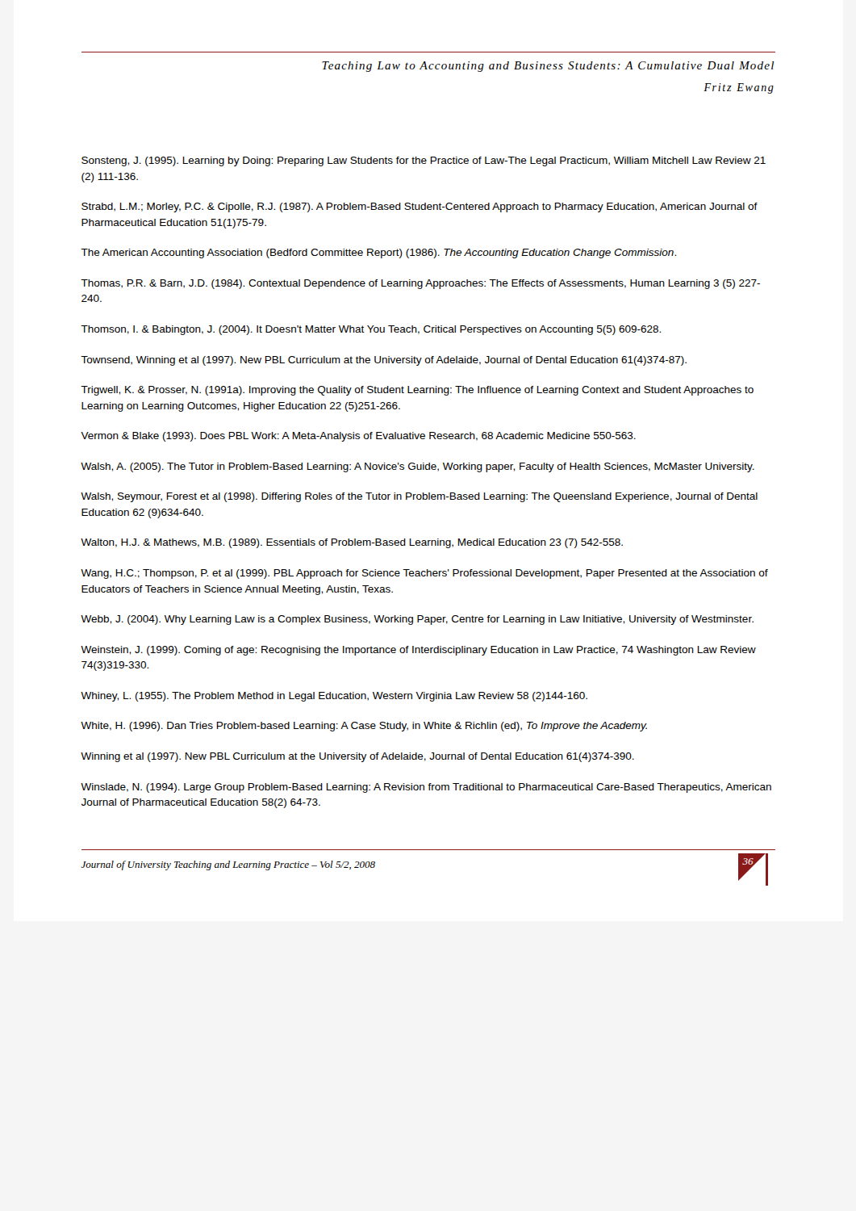Teaching Law to Accounting and Business Students: A Cumulative Dual Model
Fritz Ewang
Sonsteng, J. (1995). Learning by Doing: Preparing Law Students for the Practice of Law-The Legal Practicum, William Mitchell Law Review 21 (2) 111-136.
Strabd, L.M.; Morley, P.C. & Cipolle, R.J. (1987). A Problem-Based Student-Centered Approach to Pharmacy Education, American Journal of Pharmaceutical Education 51(1)75-79.
The American Accounting Association (Bedford Committee Report) (1986). The Accounting Education Change Commission.
Thomas, P.R. & Barn, J.D. (1984). Contextual Dependence of Learning Approaches: The Effects of Assessments, Human Learning 3 (5) 227-240.
Thomson, I. & Babington, J. (2004). It Doesn't Matter What You Teach, Critical Perspectives on Accounting 5(5) 609-628.
Townsend, Winning et al (1997). New PBL Curriculum at the University of Adelaide, Journal of Dental Education 61(4)374-87).
Trigwell, K. & Prosser, N. (1991a). Improving the Quality of Student Learning: The Influence of Learning Context and Student Approaches to Learning on Learning Outcomes, Higher Education 22 (5)251-266.
Vermon & Blake (1993). Does PBL Work: A Meta-Analysis of Evaluative Research, 68 Academic Medicine 550-563.
Walsh, A. (2005). The Tutor in Problem-Based Learning: A Novice's Guide, Working paper, Faculty of Health Sciences, McMaster University.
Walsh, Seymour, Forest et al (1998). Differing Roles of the Tutor in Problem-Based Learning: The Queensland Experience, Journal of Dental Education 62 (9)634-640.
Walton, H.J. & Mathews, M.B. (1989). Essentials of Problem-Based Learning, Medical Education 23 (7) 542-558.
Wang, H.C.; Thompson, P. et al (1999). PBL Approach for Science Teachers' Professional Development, Paper Presented at the Association of Educators of Teachers in Science Annual Meeting, Austin, Texas.
Webb, J. (2004). Why Learning Law is a Complex Business, Working Paper, Centre for Learning in Law Initiative, University of Westminster.
Weinstein, J. (1999). Coming of age: Recognising the Importance of Interdisciplinary Education in Law Practice, 74 Washington Law Review 74(3)319-330.
Whiney, L. (1955). The Problem Method in Legal Education, Western Virginia Law Review 58 (2)144-160.
White, H. (1996). Dan Tries Problem-based Learning: A Case Study, in White & Richlin (ed), To Improve the Academy.
Winning et al (1997). New PBL Curriculum at the University of Adelaide, Journal of Dental Education 61(4)374-390.
Winslade, N. (1994). Large Group Problem-Based Learning: A Revision from Traditional to Pharmaceutical Care-Based Therapeutics, American Journal of Pharmaceutical Education 58(2) 64-73.
Journal of University Teaching and Learning Practice – Vol 5/2, 2008 36